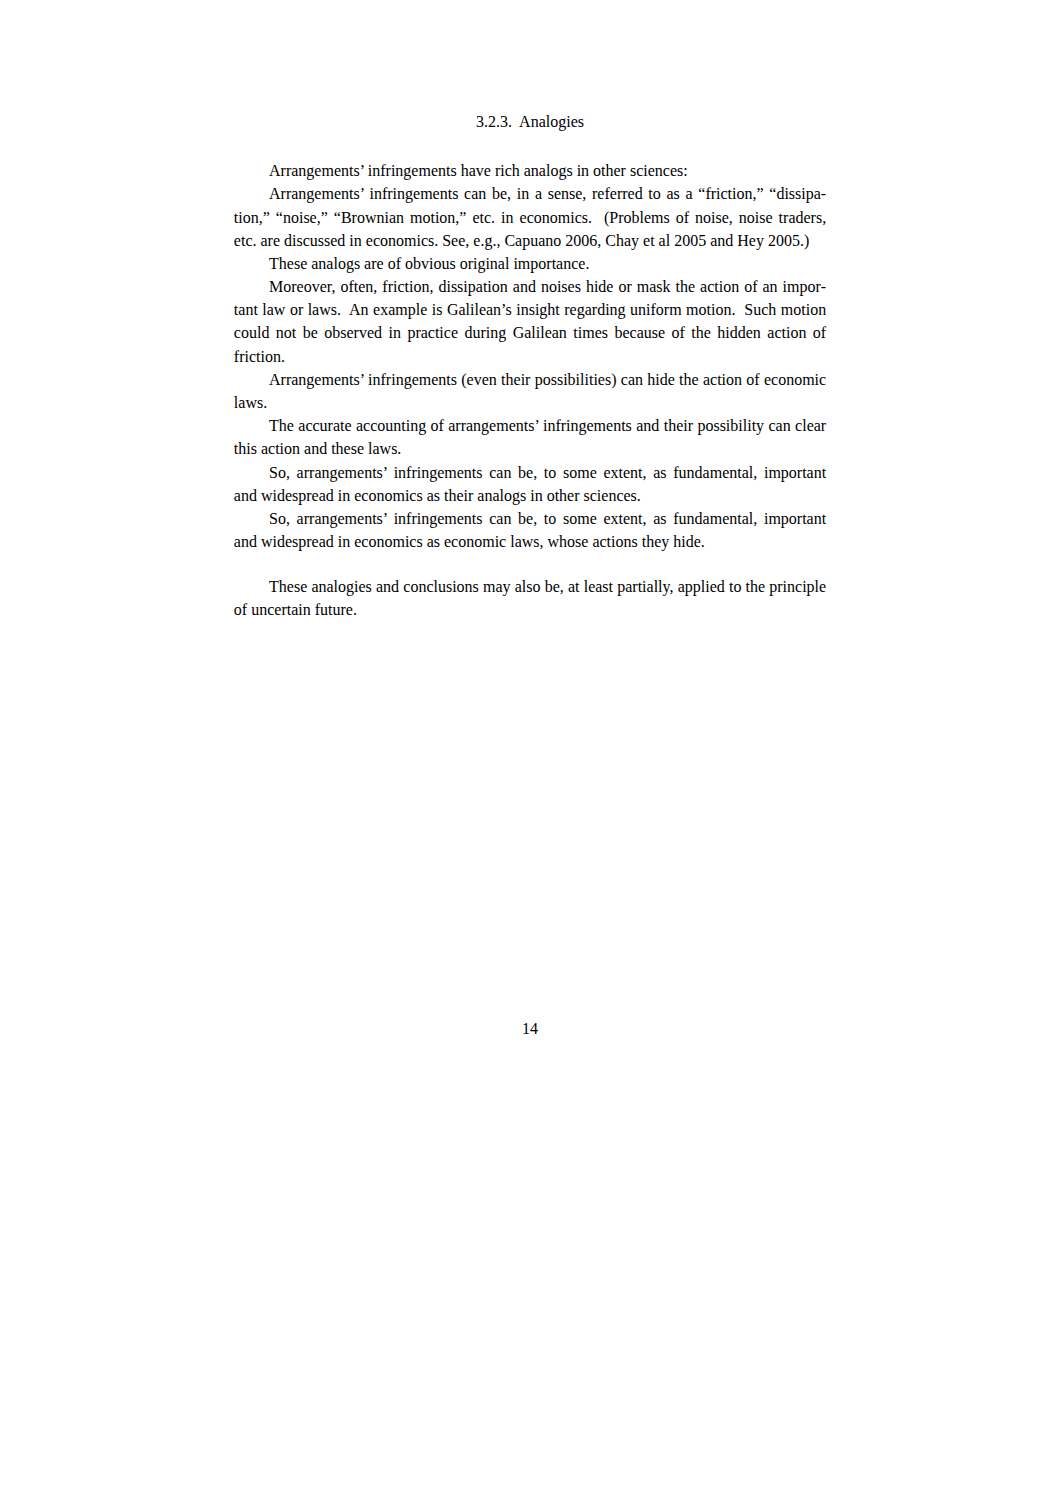3.2.3. Analogies
Arrangements’ infringements have rich analogs in other sciences:
Arrangements’ infringements can be, in a sense, referred to as a “friction,” “dissipation,” “noise,” “Brownian motion,” etc. in economics. (Problems of noise, noise traders, etc. are discussed in economics. See, e.g., Capuano 2006, Chay et al 2005 and Hey 2005.)
These analogs are of obvious original importance.
Moreover, often, friction, dissipation and noises hide or mask the action of an important law or laws. An example is Galilean’s insight regarding uniform motion. Such motion could not be observed in practice during Galilean times because of the hidden action of friction.
Arrangements’ infringements (even their possibilities) can hide the action of economic laws.
The accurate accounting of arrangements’ infringements and their possibility can clear this action and these laws.
So, arrangements’ infringements can be, to some extent, as fundamental, important and widespread in economics as their analogs in other sciences.
So, arrangements’ infringements can be, to some extent, as fundamental, important and widespread in economics as economic laws, whose actions they hide.
These analogies and conclusions may also be, at least partially, applied to the principle of uncertain future.
14